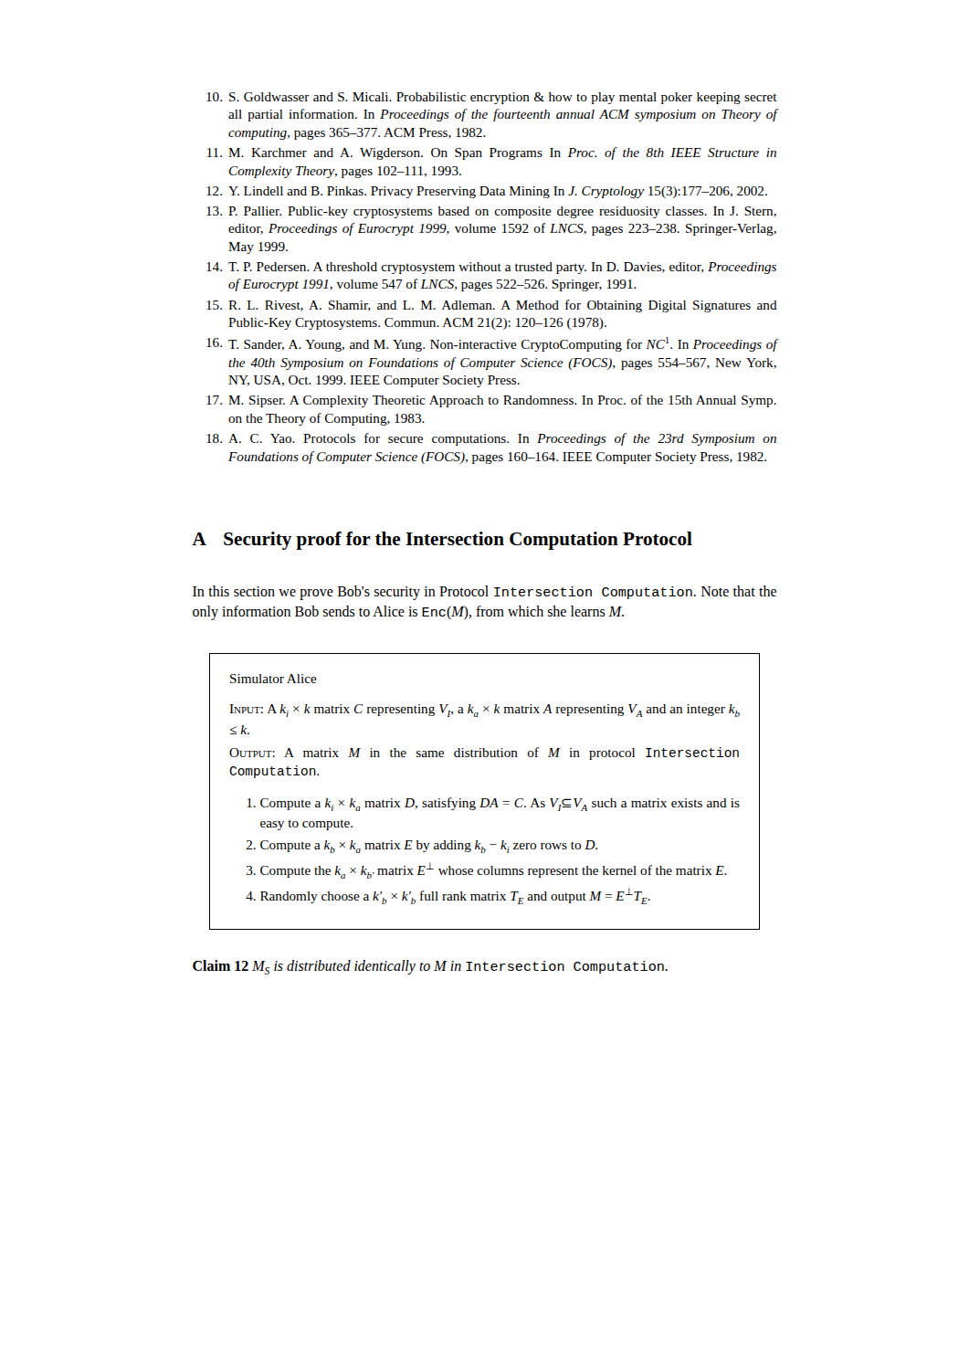10 S. Goldwasser and S. Micali. Probabilistic encryption & how to play mental poker keeping secret all partial information. In Proceedings of the fourteenth annual ACM symposium on Theory of computing, pages 365–377. ACM Press, 1982.
11 M. Karchmer and A. Wigderson. On Span Programs In Proc. of the 8th IEEE Structure in Complexity Theory, pages 102–111, 1993.
12 Y. Lindell and B. Pinkas. Privacy Preserving Data Mining In J. Cryptology 15(3):177–206, 2002.
13 P. Pallier. Public-key cryptosystems based on composite degree residuosity classes. In J. Stern, editor, Proceedings of Eurocrypt 1999, volume 1592 of LNCS, pages 223–238. Springer-Verlag, May 1999.
14 T. P. Pedersen. A threshold cryptosystem without a trusted party. In D. Davies, editor, Proceedings of Eurocrypt 1991, volume 547 of LNCS, pages 522–526. Springer, 1991.
15 R. L. Rivest, A. Shamir, and L. M. Adleman. A Method for Obtaining Digital Signatures and Public-Key Cryptosystems. Commun. ACM 21(2): 120–126 (1978).
16 T. Sander, A. Young, and M. Yung. Non-interactive CryptoComputing for NC1. In Proceedings of the 40th Symposium on Foundations of Computer Science (FOCS), pages 554–567, New York, NY, USA, Oct. 1999. IEEE Computer Society Press.
17 M. Sipser. A Complexity Theoretic Approach to Randomness. In Proc. of the 15th Annual Symp. on the Theory of Computing, 1983.
18 A. C. Yao. Protocols for secure computations. In Proceedings of the 23rd Symposium on Foundations of Computer Science (FOCS), pages 160–164. IEEE Computer Society Press, 1982.
ASecurity proof for the Intersection Computation Protocol
In this section we prove Bob's security in Protocol Intersection Computation. Note that the only information Bob sends to Alice is Enc(M), from which she learns M.
Simulator Alice
Input: A ki × k matrix C representing VI, a ka × k matrix A representing VA and an integer kb ≤ k.
Output: A matrix M in the same distribution of M in protocol Intersection Computation.
Compute a ki × ka matrix D, satisfying DA = C. As VI⊆VA such a matrix exists and is easy to compute.
Compute a kb × ka matrix E by adding kb − ki zero rows to D.
Compute the ka × kb′ matrix E⊥ whose columns represent the kernel of the matrix E.
Randomly choose a k′b × k′b full rank matrix TE and output M = E⊥TE.
Claim 12 MS is distributed identically to M in Intersection Computation.